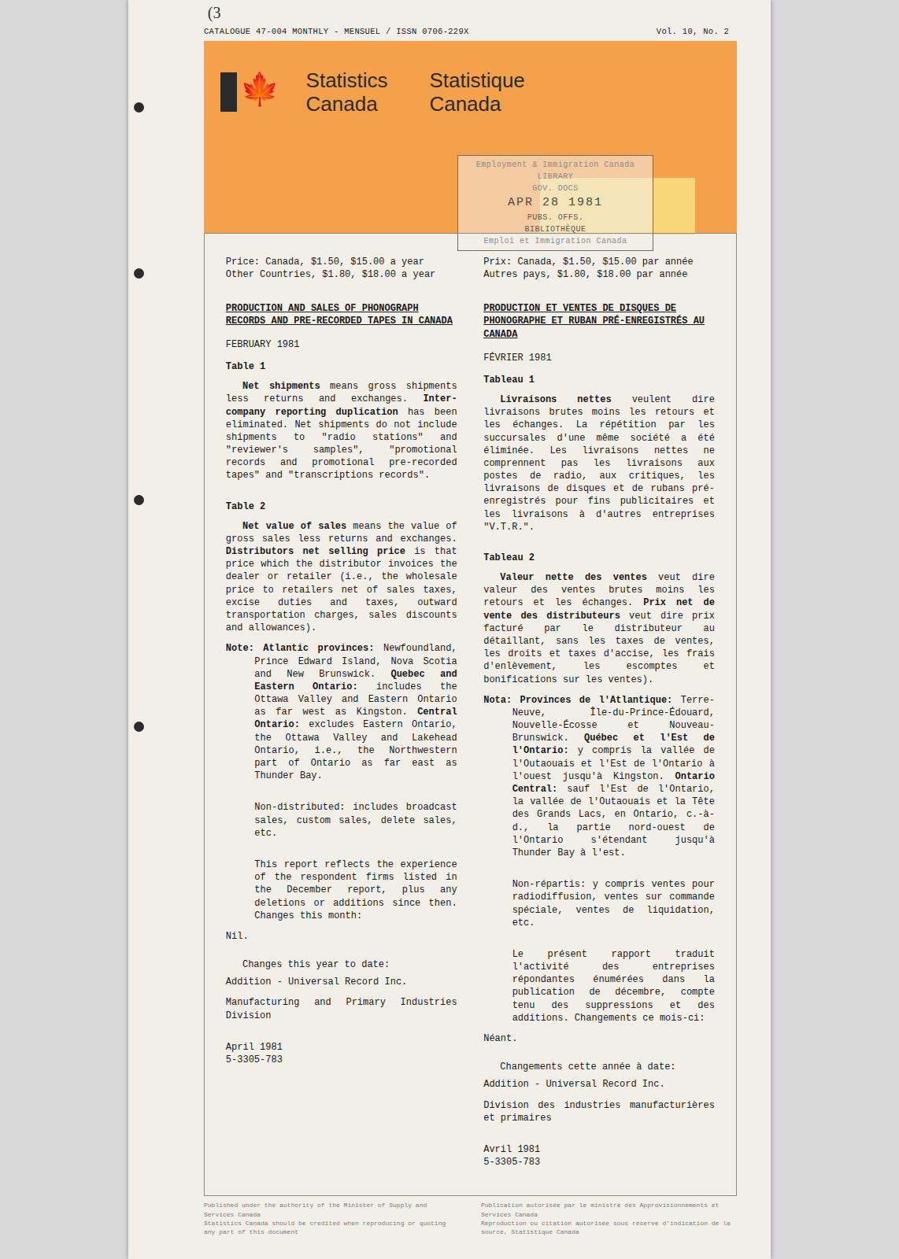(3
CATALOGUE 47-004 MONTHLY - MENSUEL / ISSN 0706-229X Vol. 10, No. 2
🍁
Statistics
Canada
Statistique
Canada
Employment & Immigration Canada
LIBRARY
GOV. DOCS
APR 28 1981
PUBS. OFFS.
BIBLIOTHÈQUE
Emploi et Immigration Canada
Price: Canada, $1.50, $15.00 a year
Other Countries, $1.80, $18.00 a year
Production and Sales of Phonograph Records and Pre-recorded Tapes in Canada
February 1981
Table 1
Net shipments means gross shipments less returns and exchanges. Inter-company reporting duplication has been eliminated. Net shipments do not include shipments to "radio stations" and "reviewer's samples", "promotional records and promotional pre-recorded tapes" and "transcriptions records".
Table 2
Net value of sales means the value of gross sales less returns and exchanges. Distributors net selling price is that price which the distributor invoices the dealer or retailer (i.e., the wholesale price to retailers net of sales taxes, excise duties and taxes, outward transportation charges, sales discounts and allowances).
Note: Atlantic provinces: Newfoundland, Prince Edward Island, Nova Scotia and New Brunswick. Quebec and Eastern Ontario: includes the Ottawa Valley and Eastern Ontario as far west as Kingston. Central Ontario: excludes Eastern Ontario, the Ottawa Valley and Lakehead Ontario, i.e., the Northwestern part of Ontario as far east as Thunder Bay.
Non-distributed: includes broadcast sales, custom sales, delete sales, etc.
This report reflects the experience of the respondent firms listed in the December report, plus any deletions or additions since then. Changes this month:
Nil.
Changes this year to date:
Addition - Universal Record Inc.
Manufacturing and Primary Industries Division
April 1981
5-3305-783
Prix: Canada, $1.50, $15.00 par année
Autres pays, $1.80, $18.00 par année
Production et ventes de disques de phonographe et ruban pré-enregistrés au Canada
Février 1981
Tableau 1
Livraisons nettes veulent dire livraisons brutes moins les retours et les échanges. La répétition par les succursales d'une même société a été éliminée. Les livraisons nettes ne comprennent pas les livraisons aux postes de radio, aux critiques, les livraisons de disques et de rubans pré-enregistrés pour fins publicitaires et les livraisons à d'autres entreprises "V.T.R.".
Tableau 2
Valeur nette des ventes veut dire valeur des ventes brutes moins les retours et les échanges. Prix net de vente des distributeurs veut dire prix facturé par le distributeur au détaillant, sans les taxes de ventes, les droits et taxes d'accise, les frais d'enlèvement, les escomptes et bonifications sur les ventes).
Nota: Provinces de l'Atlantique: Terre-Neuve, Île-du-Prince-Édouard, Nouvelle-Écosse et Nouveau-Brunswick. Québec et l'Est de l'Ontario: y compris la vallée de l'Outaouais et l'Est de l'Ontario à l'ouest jusqu'à Kingston. Ontario Central: sauf l'Est de l'Ontario, la vallée de l'Outaouais et la Tête des Grands Lacs, en Ontario, c.-à-d., la partie nord-ouest de l'Ontario s'étendant jusqu'à Thunder Bay à l'est.
Non-répartis: y compris ventes pour radiodiffusion, ventes sur commande spéciale, ventes de liquidation, etc.
Le présent rapport traduit l'activité des entreprises répondantes énumérées dans la publication de décembre, compte tenu des suppressions et des additions. Changements ce mois-ci:
Néant.
Changements cette année à date:
Addition - Universal Record Inc.
Division des industries manufacturières et primaires
Avril 1981
5-3305-783
Published under the authority of the Minister of Supply and Services Canada
Statistics Canada should be credited when reproducing or quoting any part of this document
Publication autorisée par le ministre des Approvisionnements et Services Canada
Reproduction ou citation autorisée sous réserve d'indication de la source, Statistique Canada